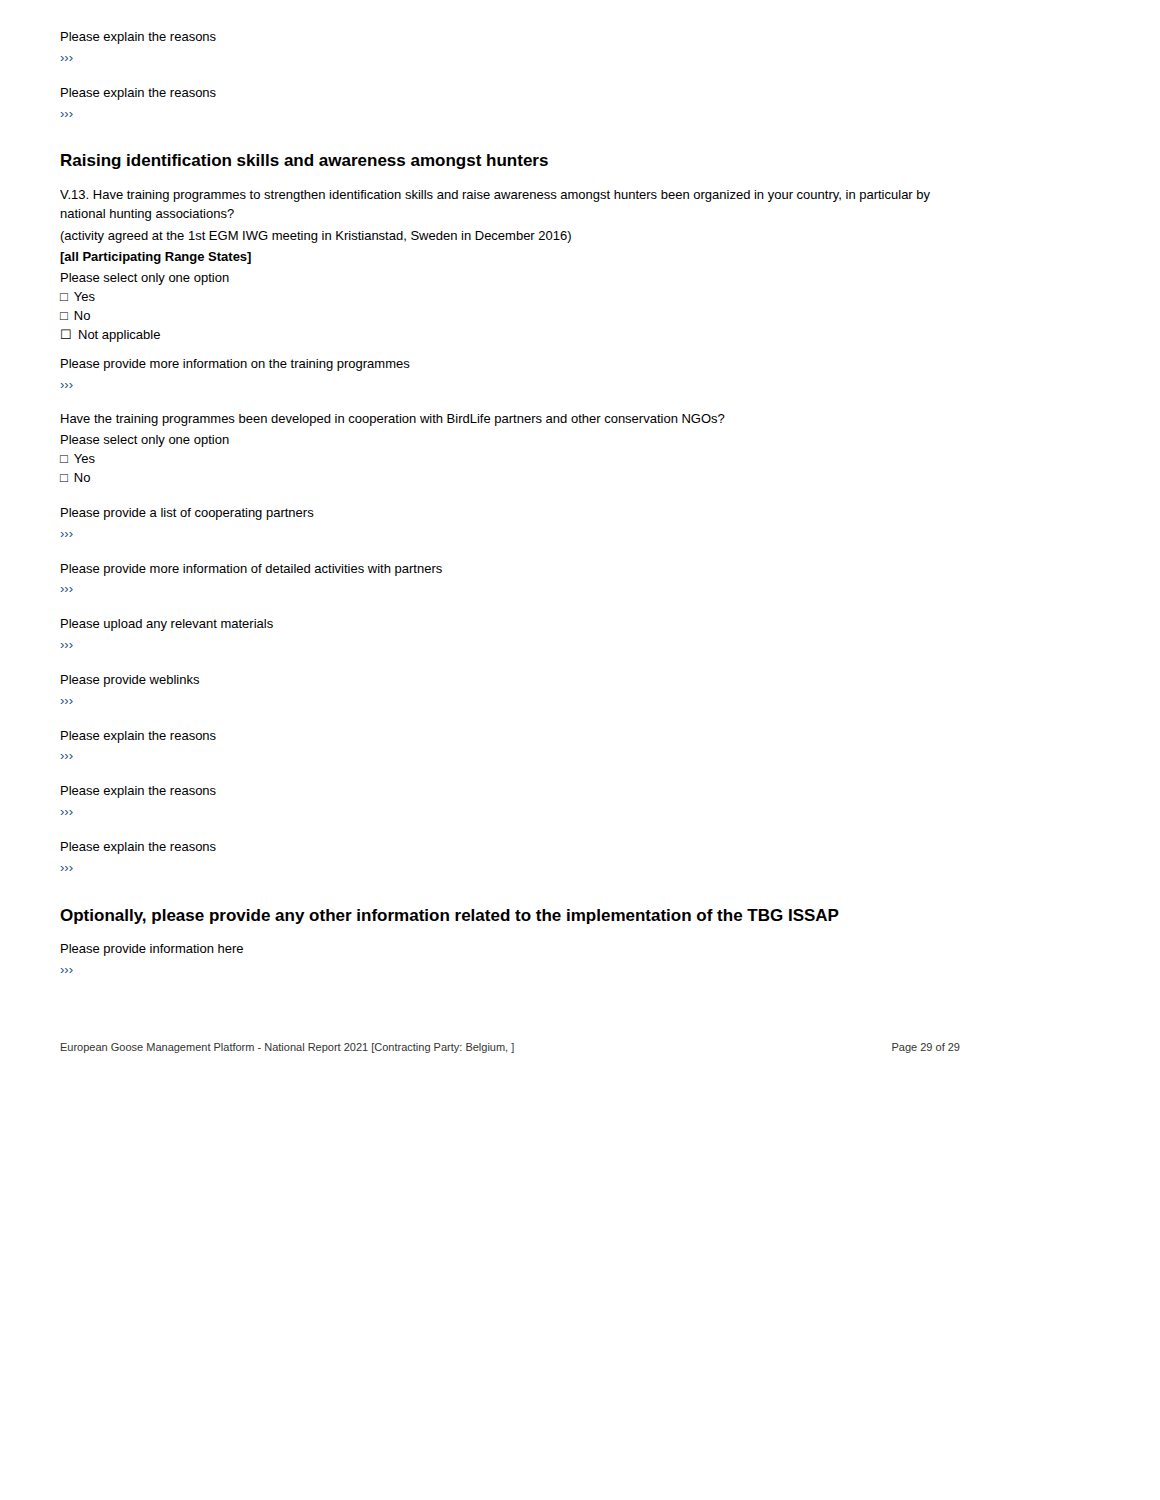Please explain the reasons
›››
Please explain the reasons
›››
Raising identification skills and awareness amongst hunters
V.13. Have training programmes to strengthen identification skills and raise awareness amongst hunters been organized in your country, in particular by national hunting associations?
(activity agreed at the 1st EGM IWG meeting in Kristianstad, Sweden in December 2016)
[all Participating Range States]
Please select only one option
Yes
No
Not applicable
Please provide more information on the training programmes
›››
Have the training programmes been developed in cooperation with BirdLife partners and other conservation NGOs?
Please select only one option
Yes
No
Please provide a list of cooperating partners
›››
Please provide more information of detailed activities with partners
›››
Please upload any relevant materials
›››
Please provide weblinks
›››
Please explain the reasons
›››
Please explain the reasons
›››
Please explain the reasons
›››
Optionally, please provide any other information related to the implementation of the TBG ISSAP
Please provide information here
›››
European Goose Management Platform - National Report 2021 [Contracting Party: Belgium, ] Page 29 of 29